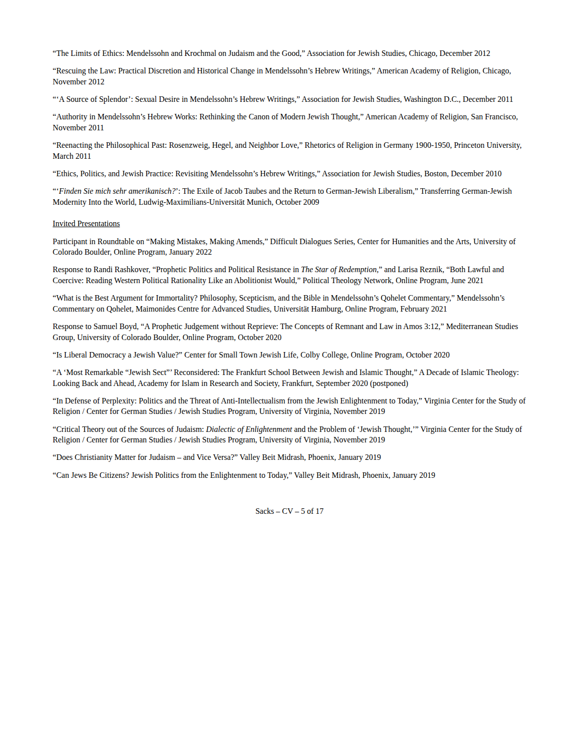“The Limits of Ethics: Mendelssohn and Krochmal on Judaism and the Good,” Association for Jewish Studies, Chicago, December 2012
“Rescuing the Law: Practical Discretion and Historical Change in Mendelssohn’s Hebrew Writings,” American Academy of Religion, Chicago, November 2012
“‘A Source of Splendor’: Sexual Desire in Mendelssohn’s Hebrew Writings,” Association for Jewish Studies, Washington D.C., December 2011
“Authority in Mendelssohn’s Hebrew Works: Rethinking the Canon of Modern Jewish Thought,” American Academy of Religion, San Francisco, November 2011
“Reenacting the Philosophical Past: Rosenzweig, Hegel, and Neighbor Love,” Rhetorics of Religion in Germany 1900-1950, Princeton University, March 2011
“Ethics, Politics, and Jewish Practice: Revisiting Mendelssohn’s Hebrew Writings,” Association for Jewish Studies, Boston, December 2010
“‘Finden Sie mich sehr amerikanisch?’: The Exile of Jacob Taubes and the Return to German-Jewish Liberalism,” Transferring German-Jewish Modernity Into the World, Ludwig-Maximilians-Universität Munich, October 2009
Invited Presentations
Participant in Roundtable on “Making Mistakes, Making Amends,” Difficult Dialogues Series, Center for Humanities and the Arts, University of Colorado Boulder, Online Program, January 2022
Response to Randi Rashkover, “Prophetic Politics and Political Resistance in The Star of Redemption,” and Larisa Reznik, “Both Lawful and Coercive: Reading Western Political Rationality Like an Abolitionist Would,” Political Theology Network, Online Program, June 2021
“What is the Best Argument for Immortality? Philosophy, Scepticism, and the Bible in Mendelssohn’s Qohelet Commentary,” Mendelssohn’s Commentary on Qohelet, Maimonides Centre for Advanced Studies, Universität Hamburg, Online Program, February 2021
Response to Samuel Boyd, “A Prophetic Judgement without Reprieve: The Concepts of Remnant and Law in Amos 3:12,” Mediterranean Studies Group, University of Colorado Boulder, Online Program, October 2020
“Is Liberal Democracy a Jewish Value?” Center for Small Town Jewish Life, Colby College, Online Program, October 2020
“A ‘Most Remarkable “Jewish Sect”’ Reconsidered: The Frankfurt School Between Jewish and Islamic Thought,” A Decade of Islamic Theology: Looking Back and Ahead, Academy for Islam in Research and Society, Frankfurt, September 2020 (postponed)
“In Defense of Perplexity: Politics and the Threat of Anti-Intellectualism from the Jewish Enlightenment to Today,” Virginia Center for the Study of Religion / Center for German Studies / Jewish Studies Program, University of Virginia, November 2019
“Critical Theory out of the Sources of Judaism: Dialectic of Enlightenment and the Problem of ‘Jewish Thought,’” Virginia Center for the Study of Religion / Center for German Studies / Jewish Studies Program, University of Virginia, November 2019
“Does Christianity Matter for Judaism – and Vice Versa?” Valley Beit Midrash, Phoenix, January 2019
“Can Jews Be Citizens? Jewish Politics from the Enlightenment to Today,” Valley Beit Midrash, Phoenix, January 2019
Sacks – CV – 5 of 17